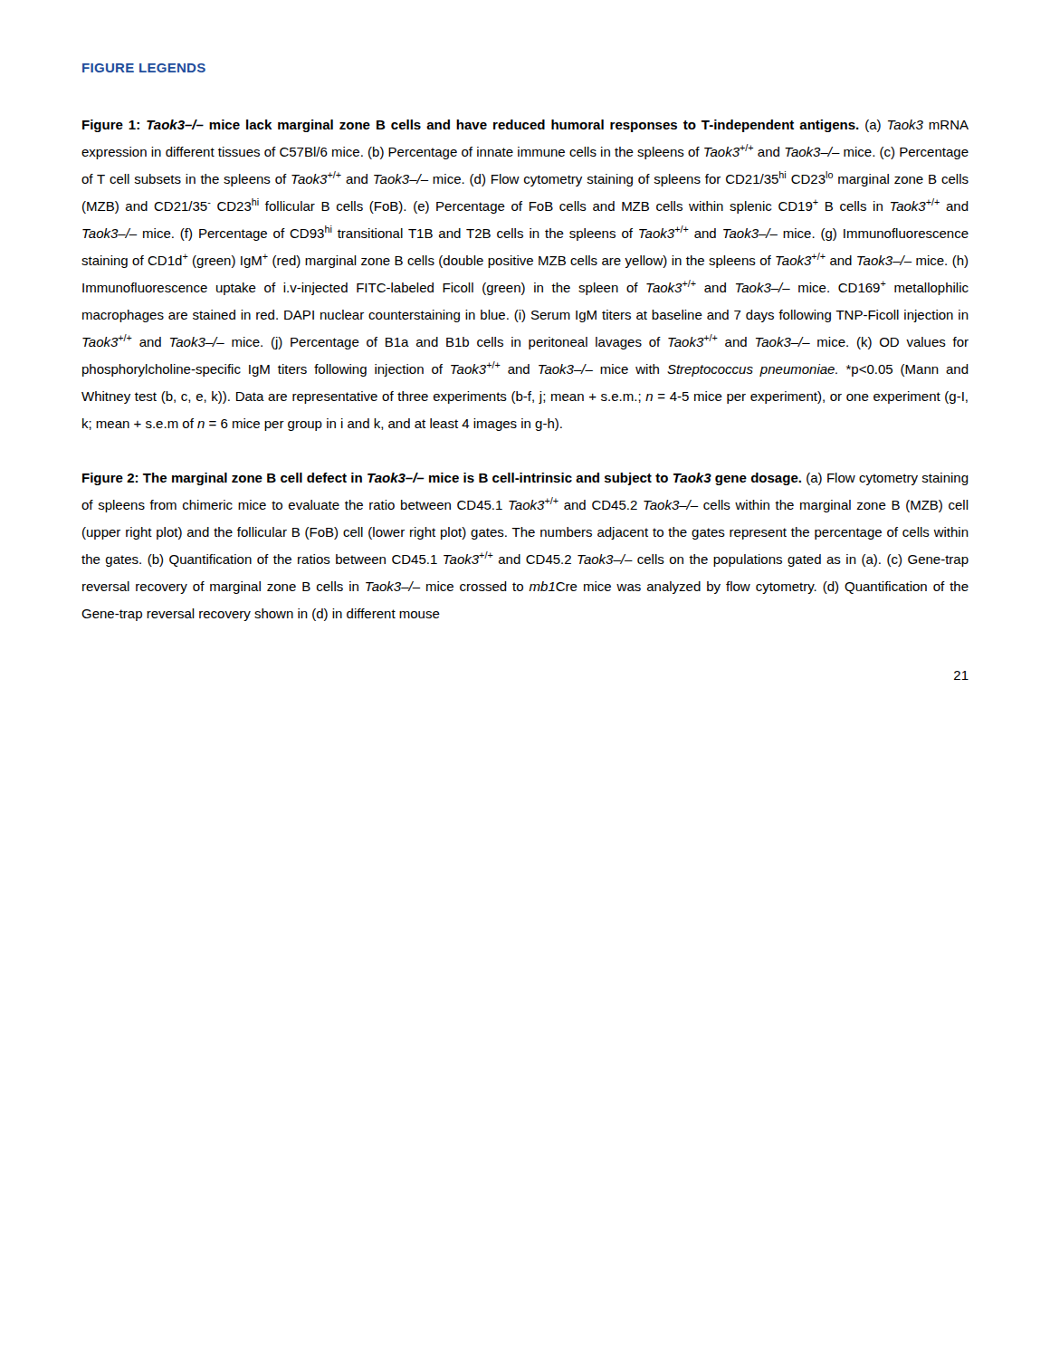FIGURE LEGENDS
Figure 1: Taok3–/– mice lack marginal zone B cells and have reduced humoral responses to T-independent antigens. (a) Taok3 mRNA expression in different tissues of C57Bl/6 mice. (b) Percentage of innate immune cells in the spleens of Taok3+/+ and Taok3–/– mice. (c) Percentage of T cell subsets in the spleens of Taok3+/+ and Taok3–/– mice. (d) Flow cytometry staining of spleens for CD21/35hi CD23lo marginal zone B cells (MZB) and CD21/35- CD23hi follicular B cells (FoB). (e) Percentage of FoB cells and MZB cells within splenic CD19+ B cells in Taok3+/+ and Taok3–/– mice. (f) Percentage of CD93hi transitional T1B and T2B cells in the spleens of Taok3+/+ and Taok3–/– mice. (g) Immunofluorescence staining of CD1d+ (green) IgM+ (red) marginal zone B cells (double positive MZB cells are yellow) in the spleens of Taok3+/+ and Taok3–/– mice. (h) Immunofluorescence uptake of i.v-injected FITC-labeled Ficoll (green) in the spleen of Taok3+/+ and Taok3–/– mice. CD169+ metallophilic macrophages are stained in red. DAPI nuclear counterstaining in blue. (i) Serum IgM titers at baseline and 7 days following TNP-Ficoll injection in Taok3+/+ and Taok3–/– mice. (j) Percentage of B1a and B1b cells in peritoneal lavages of Taok3+/+ and Taok3–/– mice. (k) OD values for phosphorylcholine-specific IgM titers following injection of Taok3+/+ and Taok3–/– mice with Streptococcus pneumoniae. *p<0.05 (Mann and Whitney test (b, c, e, k)). Data are representative of three experiments (b-f, j; mean + s.e.m.; n = 4-5 mice per experiment), or one experiment (g-I, k; mean + s.e.m of n = 6 mice per group in i and k, and at least 4 images in g-h).
Figure 2: The marginal zone B cell defect in Taok3–/– mice is B cell-intrinsic and subject to Taok3 gene dosage. (a) Flow cytometry staining of spleens from chimeric mice to evaluate the ratio between CD45.1 Taok3+/+ and CD45.2 Taok3–/– cells within the marginal zone B (MZB) cell (upper right plot) and the follicular B (FoB) cell (lower right plot) gates. The numbers adjacent to the gates represent the percentage of cells within the gates. (b) Quantification of the ratios between CD45.1 Taok3+/+ and CD45.2 Taok3–/– cells on the populations gated as in (a). (c) Gene-trap reversal recovery of marginal zone B cells in Taok3–/– mice crossed to mb1 Cre mice was analyzed by flow cytometry. (d) Quantification of the Gene-trap reversal recovery shown in (d) in different mouse
21